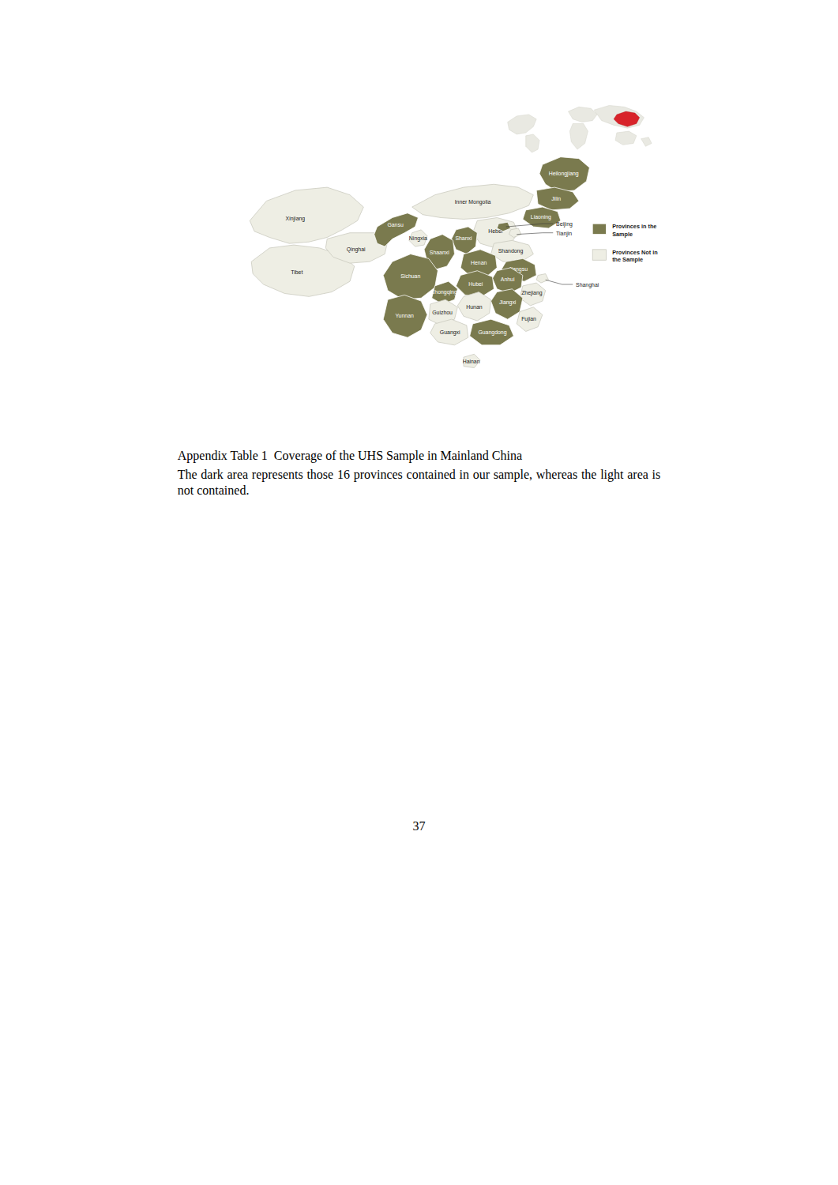Coverage of the UHS Sample in Mainland China Dark shaded provinces: Heilongjiang, Jilin, Liaoning, Beijing, Shanxi, Gansu, Shaanxi, Henan, Hubei, Sichuan, Chongqing, Jiangxi, Guangdong, Yunnan, Anhui, Jiangsu. Light shaded provinces are not in the sample. Xinjiang Tibet Qinghai Gansu Inner Mongolia Heilongjiang Jilin Liaoning Hebei Ningxia Shanxi Shaanxi Shandong Henan Jiangsu Anhui Hubei Sichuan Chongqing Zhejiang Jiangxi Hunan Guizhou Fujian Yunnan Guangxi Guangdong Hainan Beijing Tianjin Shanghai Provinces in the Sample Provinces Not in the Sample
Appendix Table 1 Coverage of the UHS Sample in Mainland China
The dark area represents those 16 provinces contained in our sample, whereas the light area is not contained.
37